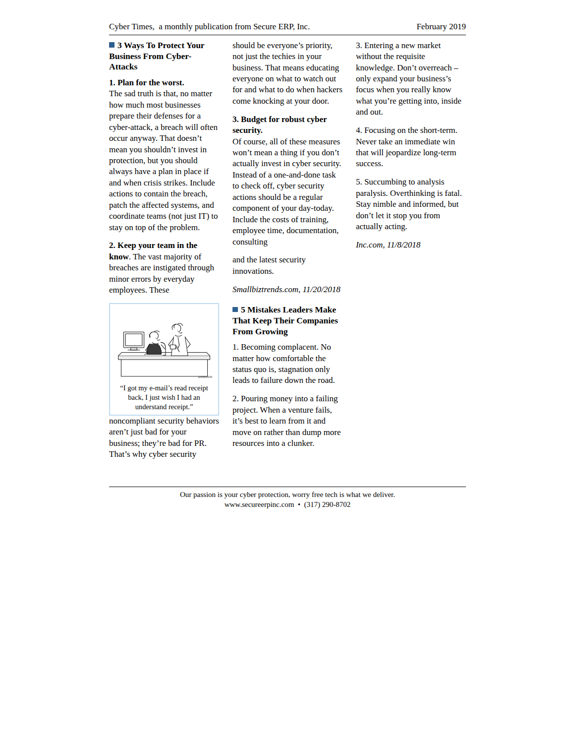Cyber Times, a monthly publication from Secure ERP, Inc.
February 2019
3 Ways To Protect Your Business From Cyber-Attacks
1. Plan for the worst.
The sad truth is that, no matter how much most businesses prepare their defenses for a cyber-attack, a breach will often occur anyway. That doesn’t mean you shouldn’t invest in protection, but you should always have a plan in place if and when crisis strikes. Include actions to contain the breach, patch the affected systems, and coordinate teams (not just IT) to stay on top of the problem.
2. Keep your team in the know. The vast majority of breaches are instigated through minor errors by everyday employees. These
ANDERSON
“I got my e-mail’s read receipt back, I just wish I had an understand receipt.”
noncompliant security behaviors aren’t just bad for your business; they’re bad for PR. That’s why cyber security should be everyone’s priority, not just the techies in your business. That means educating everyone on what to watch out for and what to do when hackers come knocking at your door.
3. Budget for robust cyber security.
Of course, all of these measures won’t mean a thing if you don’t actually invest in cyber security. Instead of a one-and-done task to check off, cyber security actions should be a regular component of your day-today. Include the costs of training, employee time, documentation, consulting
and the latest security innovations.
Smallbiztrends.com, 11/20/2018
5 Mistakes Leaders Make That Keep Their Companies From Growing
1. Becoming complacent. No matter how comfortable the status quo is, stagnation only leads to failure down the road.
2. Pouring money into a failing project. When a venture fails, it’s best to learn from it and move on rather than dump more resources into a clunker.
3. Entering a new market without the requisite knowledge. Don’t overreach – only expand your business’s focus when you really know what you’re getting into, inside and out.
4. Focusing on the short-term. Never take an immediate win that will jeopardize long-term success.
5. Succumbing to analysis paralysis. Overthinking is fatal. Stay nimble and informed, but don’t let it stop you from actually acting.
Inc.com, 11/8/2018
Our passion is your cyber protection, worry free tech is what we deliver.
www.secureerpinc.com • (317) 290-8702